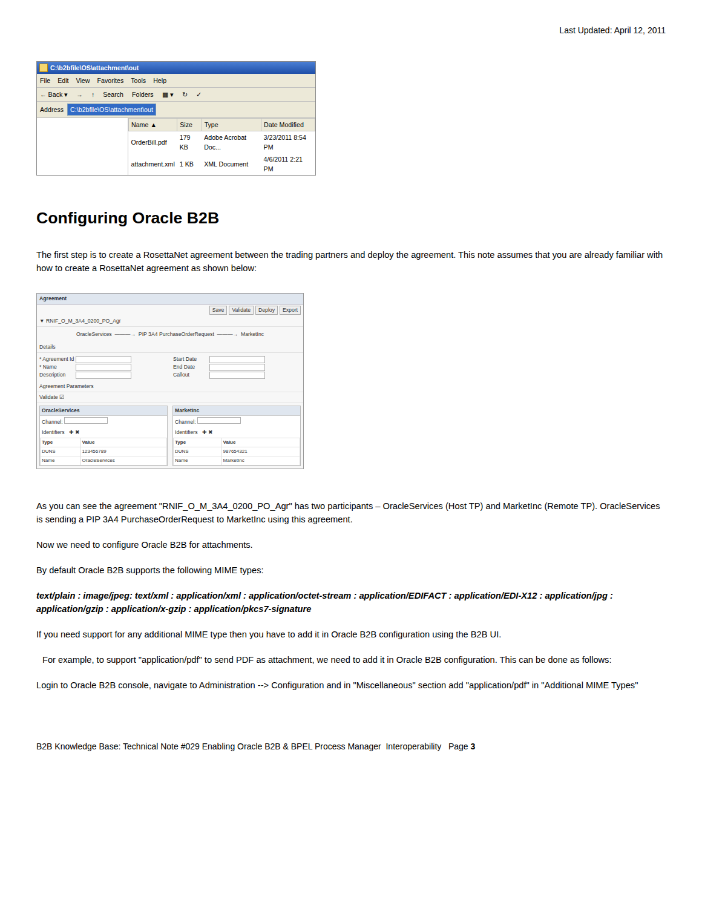Last Updated: April 12, 2011
C:\b2bfile\OS\attachment\out
File Edit View Favorites Tools Help
← Back ▾→↑Search Folders▦ ▾↻✓
Address C:\b2bfile\OS\attachment\out
| Name ▲ | Size | Type | Date Modified |
| --- | --- | --- | --- |
| OrderBill.pdf | 179 KB | Adobe Acrobat Doc... | 3/23/2011 8:54 PM |
| attachment.xml | 1 KB | XML Document | 4/6/2011 2:21 PM |
Configuring Oracle B2B
The first step is to create a RosettaNet agreement between the trading partners and deploy the agreement. This note assumes that you are already familiar with how to create a RosettaNet agreement as shown below:
Agreement
Save Validate Deploy Export
▼ RNIF_O_M_3A4_0200_PO_Agr
OracleServices ———→ PIP 3A4 PurchaseOrderRequest ———→ MarketInc
Details
* Agreement Id
* Name
Description
Start Date
End Date
Callout
Agreement Parameters
Validate ☑
OracleServices
Channel:
Identifiers ✚ ✖
| Type | Value |
| --- | --- |
| DUNS | 123456789 |
| Name | OracleServices |
MarketInc
Channel:
Identifiers ✚ ✖
| Type | Value |
| --- | --- |
| DUNS | 987654321 |
| Name | MarketInc |
As you can see the agreement "RNIF_O_M_3A4_0200_PO_Agr" has two participants – OracleServices (Host TP) and MarketInc (Remote TP). OracleServices is sending a PIP 3A4 PurchaseOrderRequest to MarketInc using this agreement.
Now we need to configure Oracle B2B for attachments.
By default Oracle B2B supports the following MIME types:
text/plain : image/jpeg: text/xml : application/xml : application/octet-stream : application/EDIFACT : application/EDI-X12 : application/jpg : application/gzip : application/x-gzip : application/pkcs7-signature
If you need support for any additional MIME type then you have to add it in Oracle B2B configuration using the B2B UI.
For example, to support "application/pdf" to send PDF as attachment, we need to add it in Oracle B2B configuration. This can be done as follows:
Login to Oracle B2B console, navigate to Administration --> Configuration and in "Miscellaneous" section add "application/pdf" in "Additional MIME Types"
B2B Knowledge Base: Technical Note #029 Enabling Oracle B2B & BPEL Process Manager Interoperability Page 3